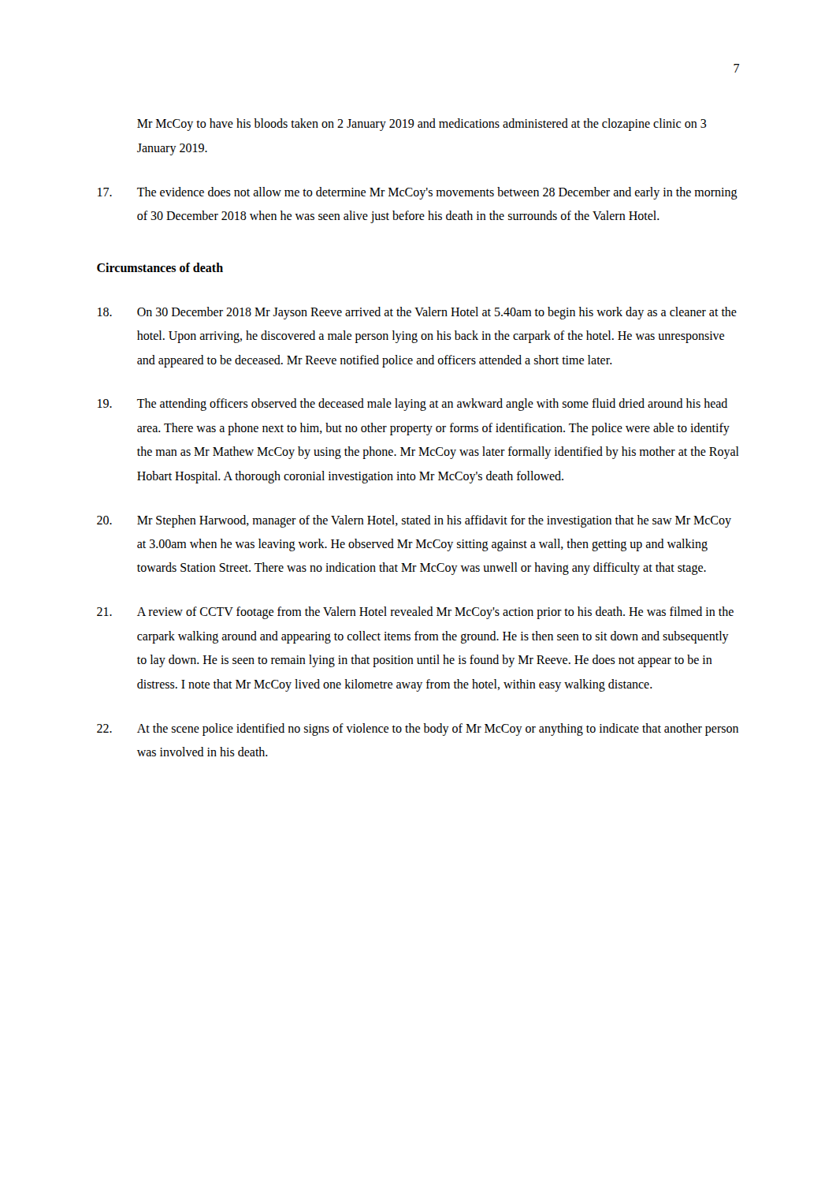7
Mr McCoy to have his bloods taken on 2 January 2019 and medications administered at the clozapine clinic on 3 January 2019.
The evidence does not allow me to determine Mr McCoy's movements between 28 December and early in the morning of 30 December 2018 when he was seen alive just before his death in the surrounds of the Valern Hotel.
Circumstances of death
On 30 December 2018 Mr Jayson Reeve arrived at the Valern Hotel at 5.40am to begin his work day as a cleaner at the hotel. Upon arriving, he discovered a male person lying on his back in the carpark of the hotel. He was unresponsive and appeared to be deceased. Mr Reeve notified police and officers attended a short time later.
The attending officers observed the deceased male laying at an awkward angle with some fluid dried around his head area. There was a phone next to him, but no other property or forms of identification. The police were able to identify the man as Mr Mathew McCoy by using the phone. Mr McCoy was later formally identified by his mother at the Royal Hobart Hospital. A thorough coronial investigation into Mr McCoy's death followed.
Mr Stephen Harwood, manager of the Valern Hotel, stated in his affidavit for the investigation that he saw Mr McCoy at 3.00am when he was leaving work. He observed Mr McCoy sitting against a wall, then getting up and walking towards Station Street. There was no indication that Mr McCoy was unwell or having any difficulty at that stage.
A review of CCTV footage from the Valern Hotel revealed Mr McCoy's action prior to his death. He was filmed in the carpark walking around and appearing to collect items from the ground. He is then seen to sit down and subsequently to lay down. He is seen to remain lying in that position until he is found by Mr Reeve. He does not appear to be in distress. I note that Mr McCoy lived one kilometre away from the hotel, within easy walking distance.
At the scene police identified no signs of violence to the body of Mr McCoy or anything to indicate that another person was involved in his death.